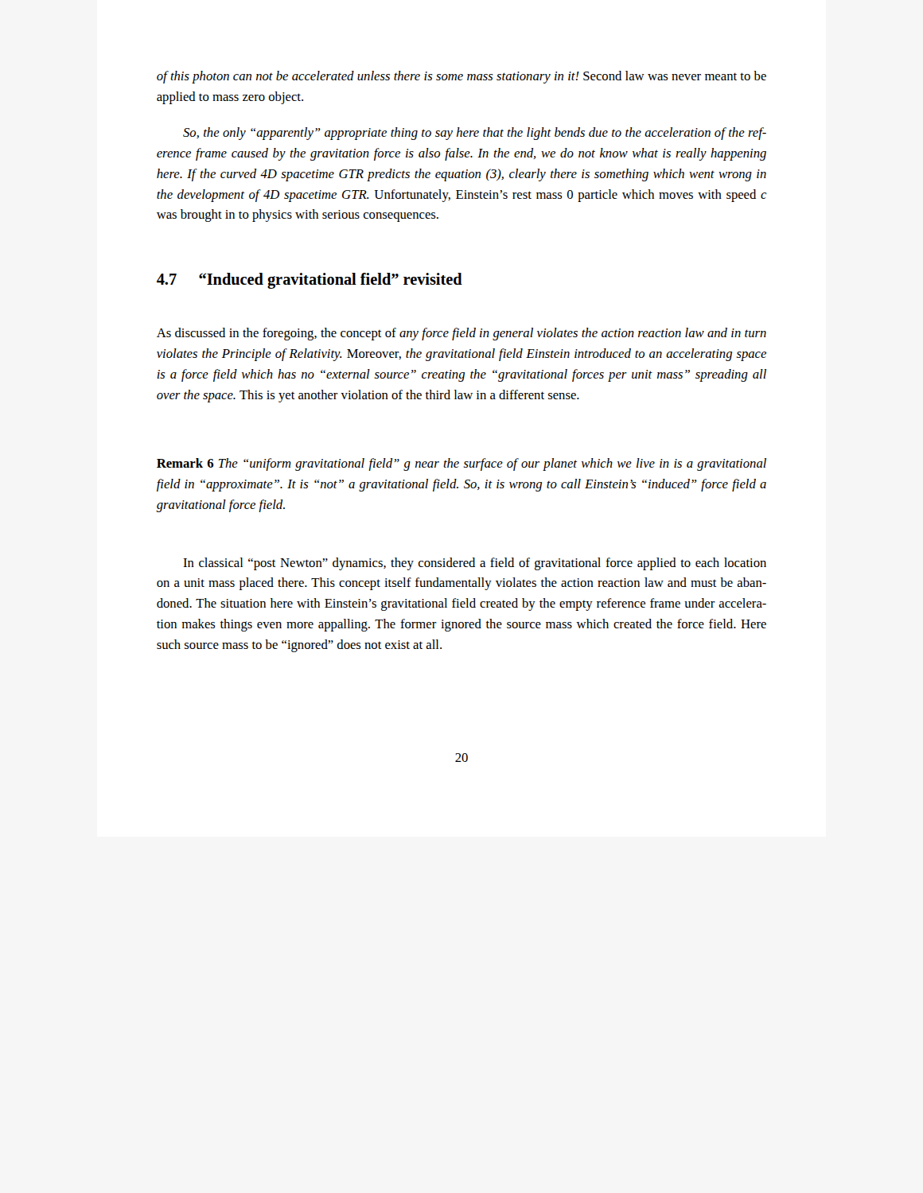of this photon can not be accelerated unless there is some mass stationary in it! Second law was never meant to be applied to mass zero object.
So, the only “apparently” appropriate thing to say here that the light bends due to the acceleration of the reference frame caused by the gravitation force is also false. In the end, we do not know what is really happening here. If the curved 4D spacetime GTR predicts the equation (3), clearly there is something which went wrong in the development of 4D spacetime GTR. Unfortunately, Einstein’s rest mass 0 particle which moves with speed c was brought in to physics with serious consequences.
4.7“Induced gravitational field” revisited
As discussed in the foregoing, the concept of any force field in general violates the action reaction law and in turn violates the Principle of Relativity. Moreover, the gravitational field Einstein introduced to an accelerating space is a force field which has no “external source” creating the “gravitational forces per unit mass” spreading all over the space. This is yet another violation of the third law in a different sense.
Remark 6 The “uniform gravitational field” g near the surface of our planet which we live in is a gravitational field in “approximate”. It is “not” a gravitational field. So, it is wrong to call Einstein’s “induced” force field a gravitational force field.
In classical “post Newton” dynamics, they considered a field of gravitational force applied to each location on a unit mass placed there. This concept itself fundamentally violates the action reaction law and must be abandoned. The situation here with Einstein’s gravitational field created by the empty reference frame under acceleration makes things even more appalling. The former ignored the source mass which created the force field. Here such source mass to be “ignored” does not exist at all.
20